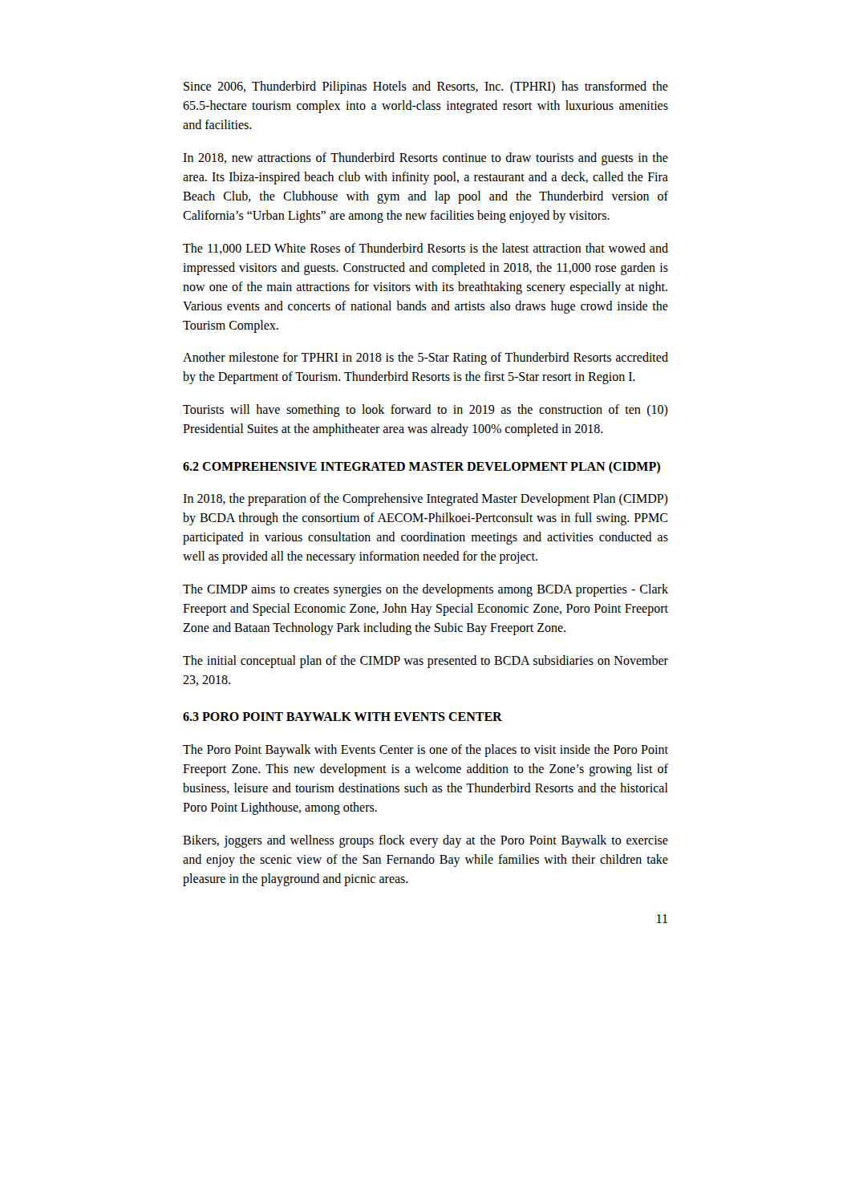Since 2006, Thunderbird Pilipinas Hotels and Resorts, Inc. (TPHRI) has transformed the 65.5-hectare tourism complex into a world-class integrated resort with luxurious amenities and facilities.
In 2018, new attractions of Thunderbird Resorts continue to draw tourists and guests in the area. Its Ibiza-inspired beach club with infinity pool, a restaurant and a deck, called the Fira Beach Club, the Clubhouse with gym and lap pool and the Thunderbird version of California’s “Urban Lights” are among the new facilities being enjoyed by visitors.
The 11,000 LED White Roses of Thunderbird Resorts is the latest attraction that wowed and impressed visitors and guests. Constructed and completed in 2018, the 11,000 rose garden is now one of the main attractions for visitors with its breathtaking scenery especially at night. Various events and concerts of national bands and artists also draws huge crowd inside the Tourism Complex.
Another milestone for TPHRI in 2018 is the 5-Star Rating of Thunderbird Resorts accredited by the Department of Tourism. Thunderbird Resorts is the first 5-Star resort in Region I.
Tourists will have something to look forward to in 2019 as the construction of ten (10) Presidential Suites at the amphitheater area was already 100% completed in 2018.
6.2 COMPREHENSIVE INTEGRATED MASTER DEVELOPMENT PLAN (CIDMP)
In 2018, the preparation of the Comprehensive Integrated Master Development Plan (CIMDP) by BCDA through the consortium of AECOM-Philkoei-Pertconsult was in full swing. PPMC participated in various consultation and coordination meetings and activities conducted as well as provided all the necessary information needed for the project.
The CIMDP aims to creates synergies on the developments among BCDA properties - Clark Freeport and Special Economic Zone, John Hay Special Economic Zone, Poro Point Freeport Zone and Bataan Technology Park including the Subic Bay Freeport Zone.
The initial conceptual plan of the CIMDP was presented to BCDA subsidiaries on November 23, 2018.
6.3 PORO POINT BAYWALK WITH EVENTS CENTER
The Poro Point Baywalk with Events Center is one of the places to visit inside the Poro Point Freeport Zone. This new development is a welcome addition to the Zone’s growing list of business, leisure and tourism destinations such as the Thunderbird Resorts and the historical Poro Point Lighthouse, among others.
Bikers, joggers and wellness groups flock every day at the Poro Point Baywalk to exercise and enjoy the scenic view of the San Fernando Bay while families with their children take pleasure in the playground and picnic areas.
11